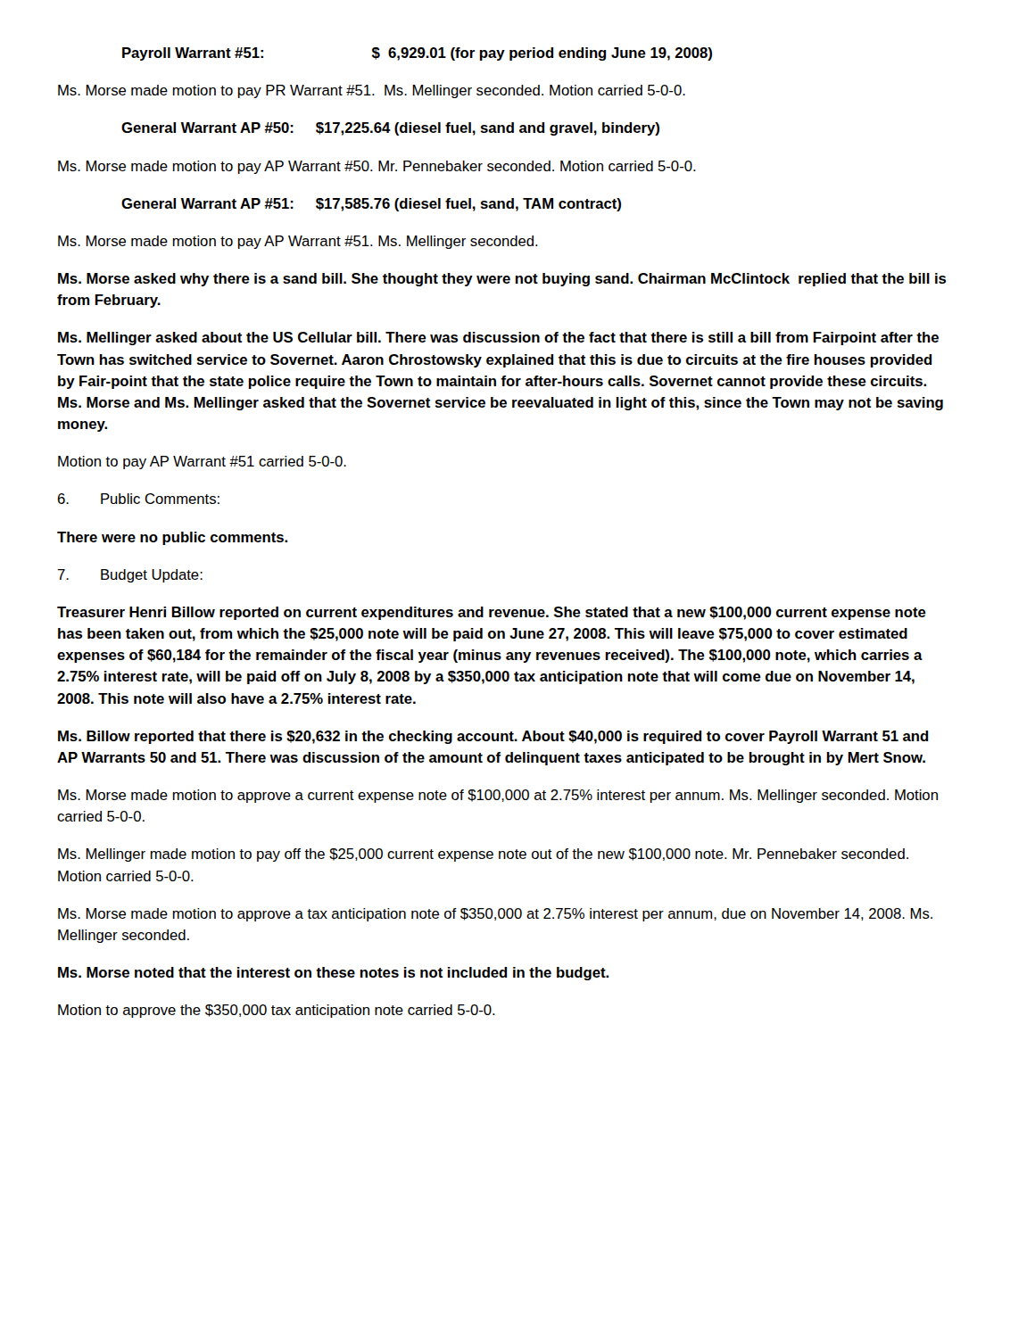Payroll Warrant #51:$ 6,929.01 (for pay period ending June 19, 2008)
Ms. Morse made motion to pay PR Warrant #51. Ms. Mellinger seconded. Motion carried 5-0-0.
General Warrant AP #50:$17,225.64 (diesel fuel, sand and gravel, bindery)
Ms. Morse made motion to pay AP Warrant #50. Mr. Pennebaker seconded. Motion carried 5-0-0.
General Warrant AP #51:$17,585.76 (diesel fuel, sand, TAM contract)
Ms. Morse made motion to pay AP Warrant #51. Ms. Mellinger seconded.
Ms. Morse asked why there is a sand bill. She thought they were not buying sand. Chairman McClintock replied that the bill is from February.
Ms. Mellinger asked about the US Cellular bill. There was discussion of the fact that there is still a bill from Fairpoint after the Town has switched service to Sovernet. Aaron Chrostowsky explained that this is due to circuits at the fire houses provided by Fair-point that the state police require the Town to maintain for after-hours calls. Sovernet cannot provide these circuits. Ms. Morse and Ms. Mellinger asked that the Sovernet service be reevaluated in light of this, since the Town may not be saving money.
Motion to pay AP Warrant #51 carried 5-0-0.
6. Public Comments:
There were no public comments.
7. Budget Update:
Treasurer Henri Billow reported on current expenditures and revenue. She stated that a new $100,000 current expense note has been taken out, from which the $25,000 note will be paid on June 27, 2008. This will leave $75,000 to cover estimated expenses of $60,184 for the remainder of the fiscal year (minus any revenues received). The $100,000 note, which carries a 2.75% interest rate, will be paid off on July 8, 2008 by a $350,000 tax anticipation note that will come due on November 14, 2008. This note will also have a 2.75% interest rate.
Ms. Billow reported that there is $20,632 in the checking account. About $40,000 is required to cover Payroll Warrant 51 and AP Warrants 50 and 51. There was discussion of the amount of delinquent taxes anticipated to be brought in by Mert Snow.
Ms. Morse made motion to approve a current expense note of $100,000 at 2.75% interest per annum. Ms. Mellinger seconded. Motion carried 5-0-0.
Ms. Mellinger made motion to pay off the $25,000 current expense note out of the new $100,000 note. Mr. Pennebaker seconded. Motion carried 5-0-0.
Ms. Morse made motion to approve a tax anticipation note of $350,000 at 2.75% interest per annum, due on November 14, 2008. Ms. Mellinger seconded.
Ms. Morse noted that the interest on these notes is not included in the budget.
Motion to approve the $350,000 tax anticipation note carried 5-0-0.